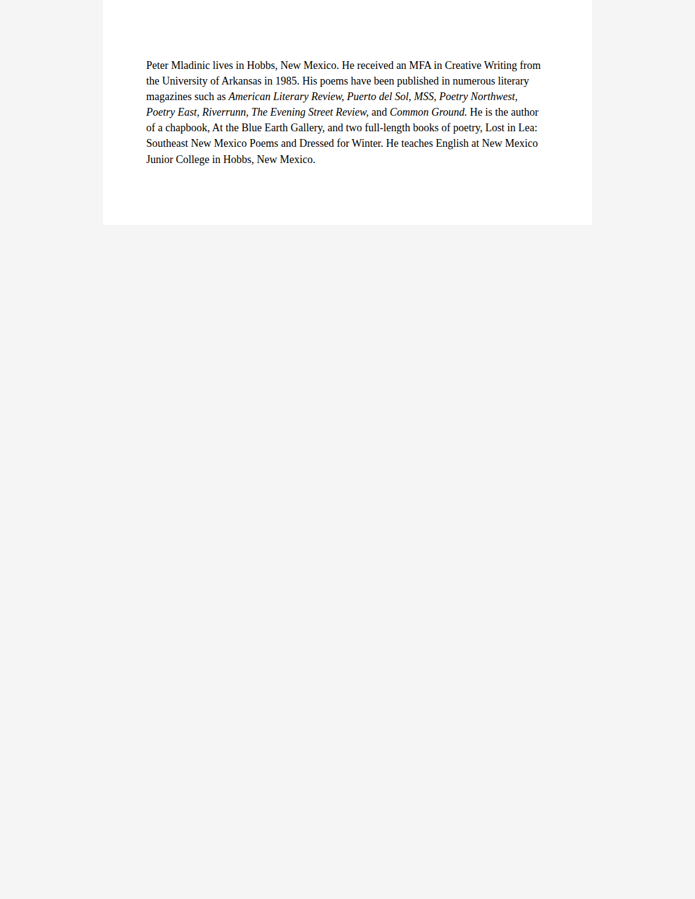Peter Mladinic lives in Hobbs, New Mexico. He received an MFA in Creative Writing from the University of Arkansas in 1985. His poems have been published in numerous literary magazines such as American Literary Review, Puerto del Sol, MSS, Poetry Northwest, Poetry East, Riverrunn, The Evening Street Review, and Common Ground. He is the author of a chapbook, At the Blue Earth Gallery, and two full-length books of poetry, Lost in Lea: Southeast New Mexico Poems and Dressed for Winter. He teaches English at New Mexico Junior College in Hobbs, New Mexico.